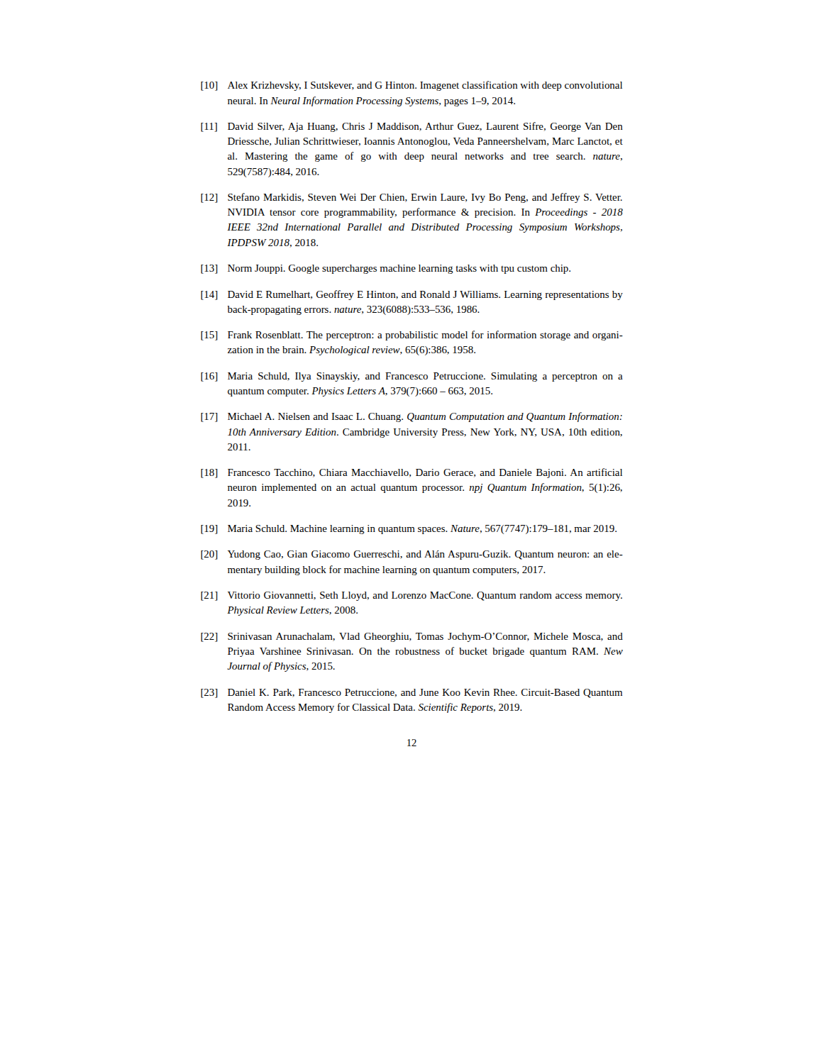[10] Alex Krizhevsky, I Sutskever, and G Hinton. Imagenet classification with deep convolutional neural. In Neural Information Processing Systems, pages 1–9, 2014.
[11] David Silver, Aja Huang, Chris J Maddison, Arthur Guez, Laurent Sifre, George Van Den Driessche, Julian Schrittwieser, Ioannis Antonoglou, Veda Panneershelvam, Marc Lanctot, et al. Mastering the game of go with deep neural networks and tree search. nature, 529(7587):484, 2016.
[12] Stefano Markidis, Steven Wei Der Chien, Erwin Laure, Ivy Bo Peng, and Jeffrey S. Vetter. NVIDIA tensor core programmability, performance & precision. In Proceedings - 2018 IEEE 32nd International Parallel and Distributed Processing Symposium Workshops, IPDPSW 2018, 2018.
[13] Norm Jouppi. Google supercharges machine learning tasks with tpu custom chip.
[14] David E Rumelhart, Geoffrey E Hinton, and Ronald J Williams. Learning representations by back-propagating errors. nature, 323(6088):533–536, 1986.
[15] Frank Rosenblatt. The perceptron: a probabilistic model for information storage and organization in the brain. Psychological review, 65(6):386, 1958.
[16] Maria Schuld, Ilya Sinayskiy, and Francesco Petruccione. Simulating a perceptron on a quantum computer. Physics Letters A, 379(7):660 – 663, 2015.
[17] Michael A. Nielsen and Isaac L. Chuang. Quantum Computation and Quantum Information: 10th Anniversary Edition. Cambridge University Press, New York, NY, USA, 10th edition, 2011.
[18] Francesco Tacchino, Chiara Macchiavello, Dario Gerace, and Daniele Bajoni. An artificial neuron implemented on an actual quantum processor. npj Quantum Information, 5(1):26, 2019.
[19] Maria Schuld. Machine learning in quantum spaces. Nature, 567(7747):179–181, mar 2019.
[20] Yudong Cao, Gian Giacomo Guerreschi, and Alán Aspuru-Guzik. Quantum neuron: an elementary building block for machine learning on quantum computers, 2017.
[21] Vittorio Giovannetti, Seth Lloyd, and Lorenzo MacCone. Quantum random access memory. Physical Review Letters, 2008.
[22] Srinivasan Arunachalam, Vlad Gheorghiu, Tomas Jochym-O’Connor, Michele Mosca, and Priyaa Varshinee Srinivasan. On the robustness of bucket brigade quantum RAM. New Journal of Physics, 2015.
[23] Daniel K. Park, Francesco Petruccione, and June Koo Kevin Rhee. Circuit-Based Quantum Random Access Memory for Classical Data. Scientific Reports, 2019.
12